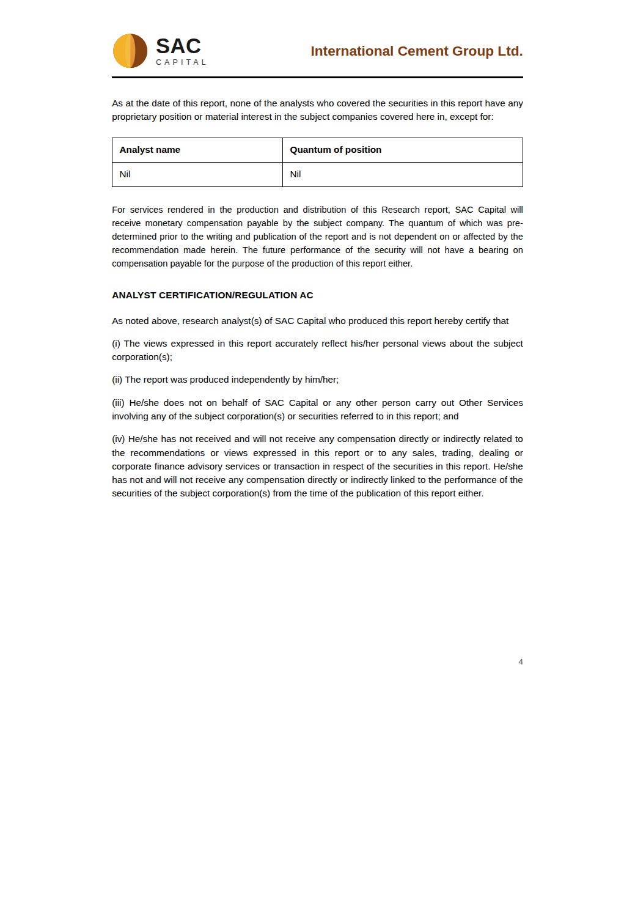SAC
CAPITAL
International Cement Group Ltd.
As at the date of this report, none of the analysts who covered the securities in this report have any proprietary position or material interest in the subject companies covered here in, except for:
| Analyst name | Quantum of position |
| --- | --- |
| Nil | Nil |
For services rendered in the production and distribution of this Research report, SAC Capital will receive monetary compensation payable by the subject company. The quantum of which was pre-determined prior to the writing and publication of the report and is not dependent on or affected by the recommendation made herein. The future performance of the security will not have a bearing on compensation payable for the purpose of the production of this report either.
ANALYST CERTIFICATION/REGULATION AC
As noted above, research analyst(s) of SAC Capital who produced this report hereby certify that
(i) The views expressed in this report accurately reflect his/her personal views about the subject corporation(s);
(ii) The report was produced independently by him/her;
(iii) He/she does not on behalf of SAC Capital or any other person carry out Other Services involving any of the subject corporation(s) or securities referred to in this report; and
(iv) He/she has not received and will not receive any compensation directly or indirectly related to the recommendations or views expressed in this report or to any sales, trading, dealing or corporate finance advisory services or transaction in respect of the securities in this report. He/she has not and will not receive any compensation directly or indirectly linked to the performance of the securities of the subject corporation(s) from the time of the publication of this report either.
4